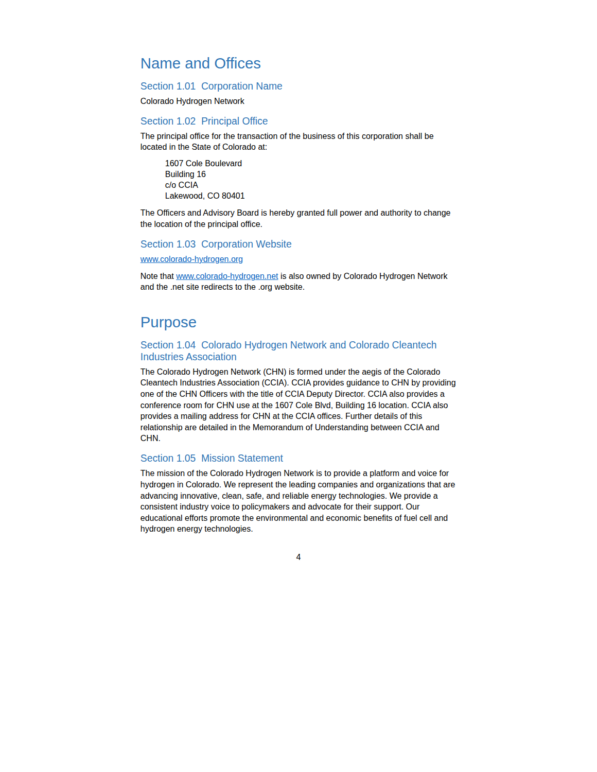Name and Offices
Section 1.01 Corporation Name
Colorado Hydrogen Network
Section 1.02 Principal Office
The principal office for the transaction of the business of this corporation shall be located in the State of Colorado at:
1607 Cole Boulevard
Building 16
c/o CCIA
Lakewood, CO 80401
The Officers and Advisory Board is hereby granted full power and authority to change the location of the principal office.
Section 1.03 Corporation Website
www.colorado-hydrogen.org
Note that www.colorado-hydrogen.net is also owned by Colorado Hydrogen Network and the .net site redirects to the .org website.
Purpose
Section 1.04 Colorado Hydrogen Network and Colorado Cleantech Industries Association
The Colorado Hydrogen Network (CHN) is formed under the aegis of the Colorado Cleantech Industries Association (CCIA). CCIA provides guidance to CHN by providing one of the CHN Officers with the title of CCIA Deputy Director. CCIA also provides a conference room for CHN use at the 1607 Cole Blvd, Building 16 location. CCIA also provides a mailing address for CHN at the CCIA offices. Further details of this relationship are detailed in the Memorandum of Understanding between CCIA and CHN.
Section 1.05 Mission Statement
The mission of the Colorado Hydrogen Network is to provide a platform and voice for hydrogen in Colorado. We represent the leading companies and organizations that are advancing innovative, clean, safe, and reliable energy technologies. We provide a consistent industry voice to policymakers and advocate for their support. Our educational efforts promote the environmental and economic benefits of fuel cell and hydrogen energy technologies.
4